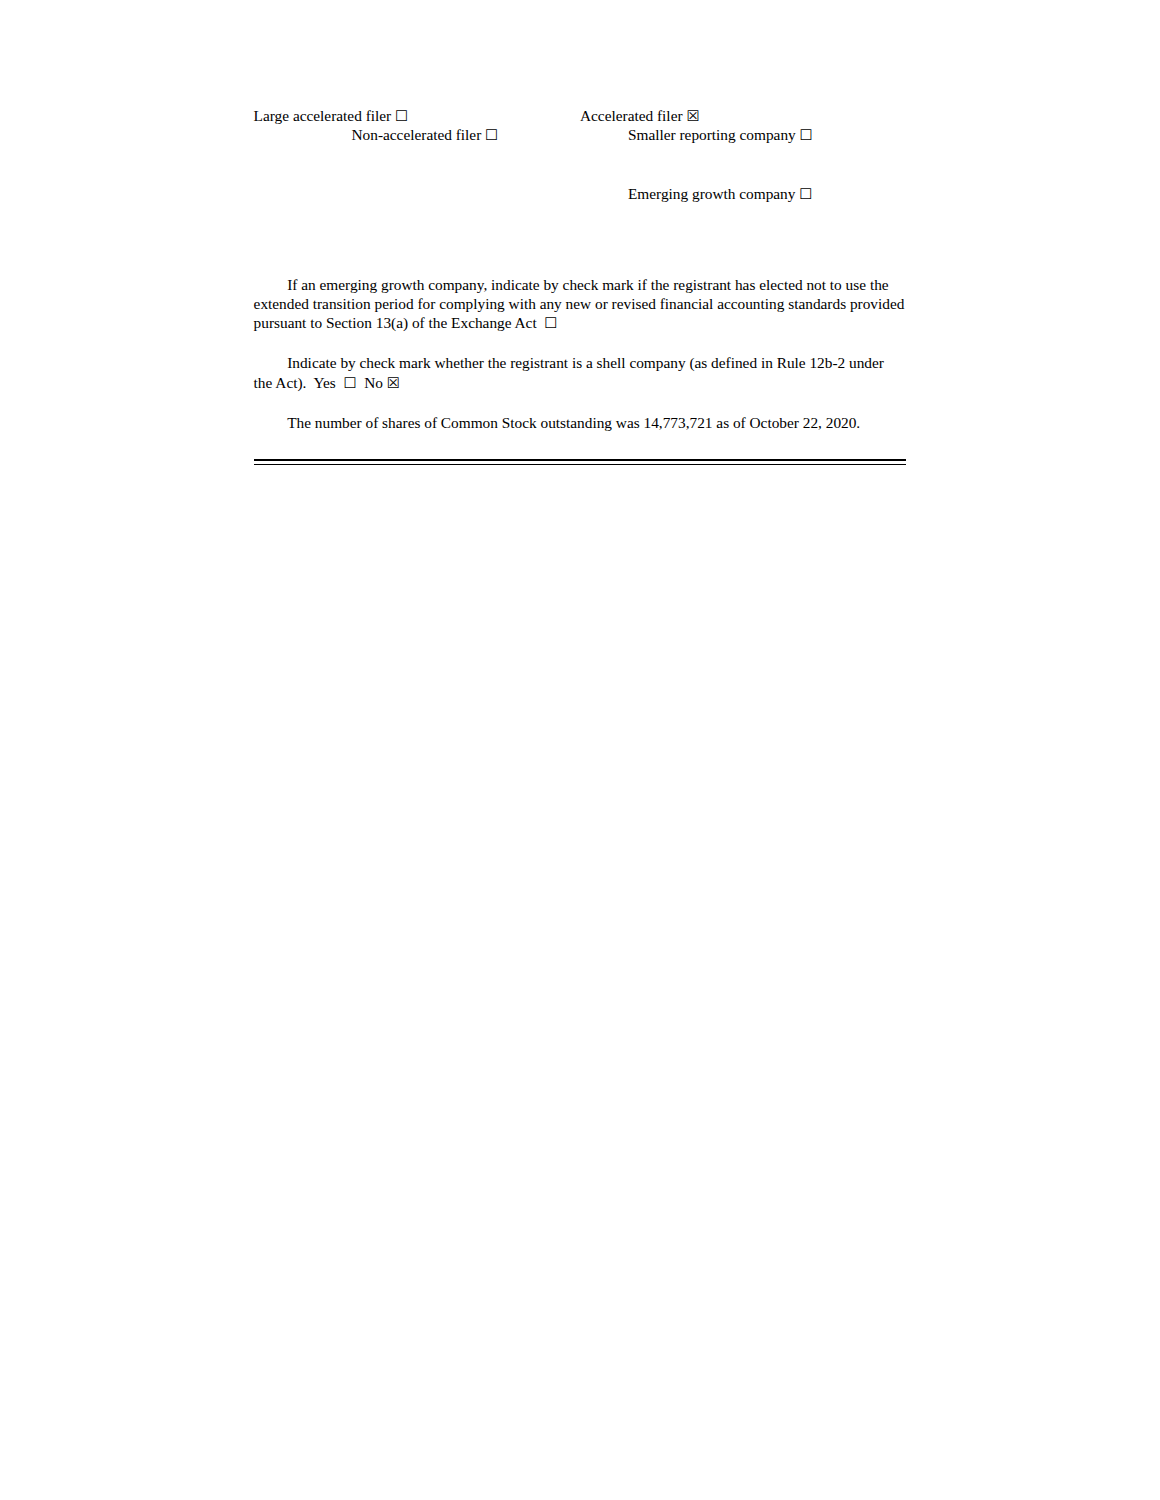| Large accelerated filer ☐ | Accelerated filer ☒ |
| Non-accelerated filer ☐ | Smaller reporting company ☐ |
| | Emerging growth company ☐ |
If an emerging growth company, indicate by check mark if the registrant has elected not to use the extended transition period for complying with any new or revised financial accounting standards provided pursuant to Section 13(a) of the Exchange Act ☐
Indicate by check mark whether the registrant is a shell company (as defined in Rule 12b-2 under the Act). Yes ☐ No ☒
The number of shares of Common Stock outstanding was 14,773,721 as of October 22, 2020.